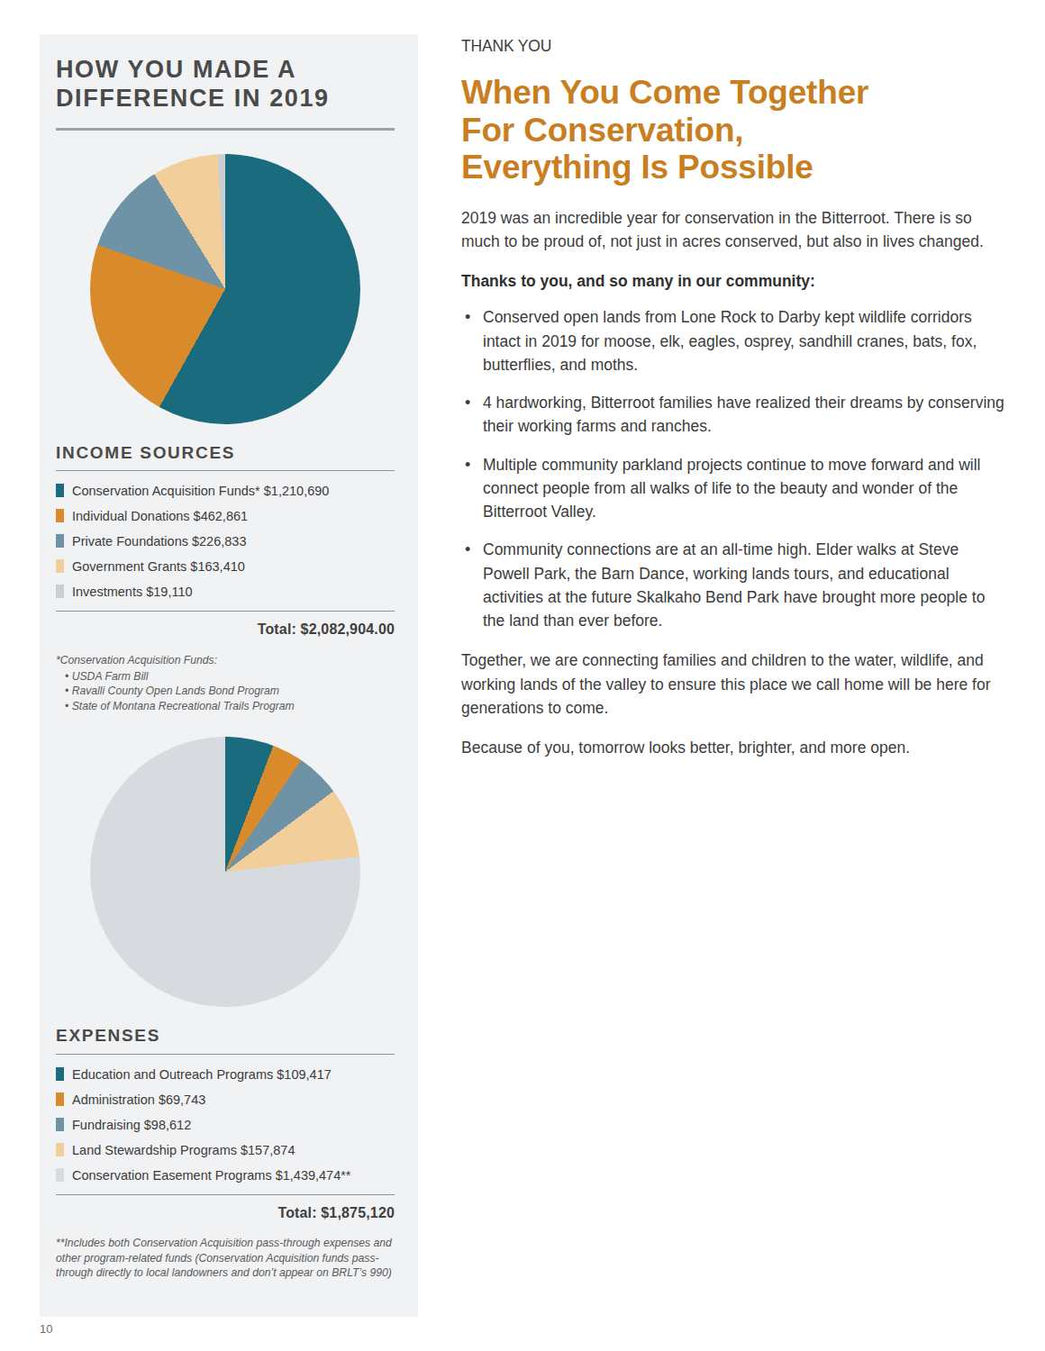How You Made a
Difference in 2019
Income Sources
Conservation Acquisition Funds* $1,210,690
Individual Donations $462,861
Private Foundations $226,833
Government Grants $163,410
Investments $19,110
Total: $2,082,904.00
*Conservation Acquisition Funds:
USDA Farm Bill
Ravalli County Open Lands Bond Program
State of Montana Recreational Trails Program
Expenses
Education and Outreach Programs $109,417
Administration $69,743
Fundraising $98,612
Land Stewardship Programs $157,874
Conservation Easement Programs $1,439,474**
Total: $1,875,120
**Includes both Conservation Acquisition pass-through expenses and other program-related funds (Conservation Acquisition funds pass-through directly to local landowners and don’t appear on BRLT’s 990)
THANK YOU
When You Come Together
For Conservation,
Everything Is Possible
2019 was an incredible year for conservation in the Bitterroot. There is so much to be proud of, not just in acres conserved, but also in lives changed.
Thanks to you, and so many in our community:
Conserved open lands from Lone Rock to Darby kept wildlife corridors intact in 2019 for moose, elk, eagles, osprey, sandhill cranes, bats, fox, butterflies, and moths.
4 hardworking, Bitterroot families have realized their dreams by conserving their working farms and ranches.
Multiple community parkland projects continue to move forward and will connect people from all walks of life to the beauty and wonder of the Bitterroot Valley.
Community connections are at an all-time high. Elder walks at Steve Powell Park, the Barn Dance, working lands tours, and educational activities at the future Skalkaho Bend Park have brought more people to the land than ever before.
Together, we are connecting families and children to the water, wildlife, and working lands of the valley to ensure this place we call home will be here for generations to come.
Because of you, tomorrow looks better, brighter, and more open.
10